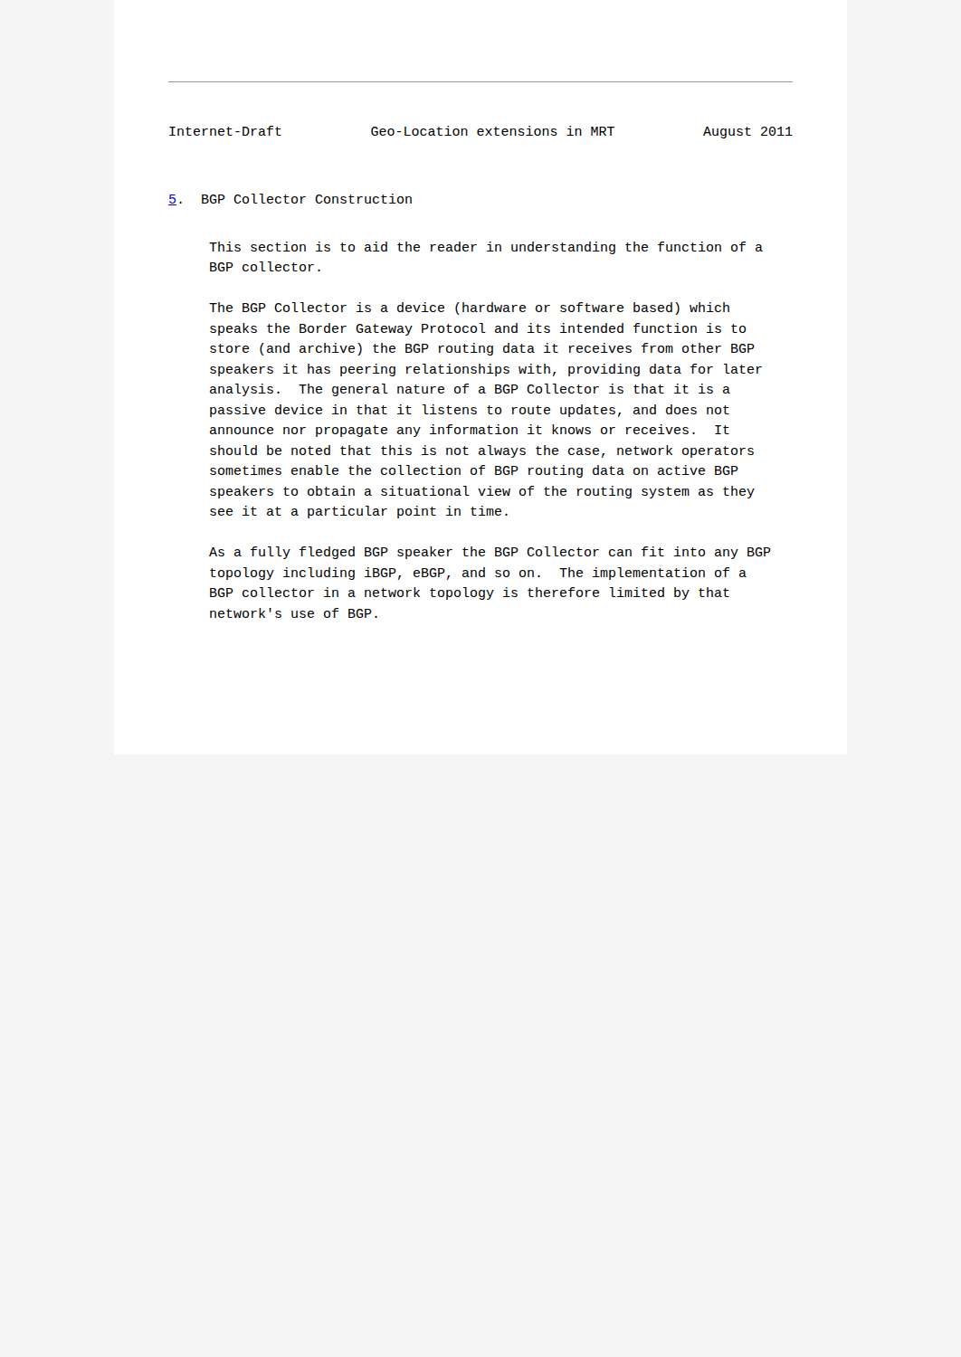Internet-Draft Geo-Location extensions in MRT August 2011
5. BGP Collector Construction
This section is to aid the reader in understanding the function of a BGP collector.
The BGP Collector is a device (hardware or software based) which speaks the Border Gateway Protocol and its intended function is to store (and archive) the BGP routing data it receives from other BGP speakers it has peering relationships with, providing data for later analysis. The general nature of a BGP Collector is that it is a passive device in that it listens to route updates, and does not announce nor propagate any information it knows or receives. It should be noted that this is not always the case, network operators sometimes enable the collection of BGP routing data on active BGP speakers to obtain a situational view of the routing system as they see it at a particular point in time.
As a fully fledged BGP speaker the BGP Collector can fit into any BGP topology including iBGP, eBGP, and so on. The implementation of a BGP collector in a network topology is therefore limited by that network's use of BGP.